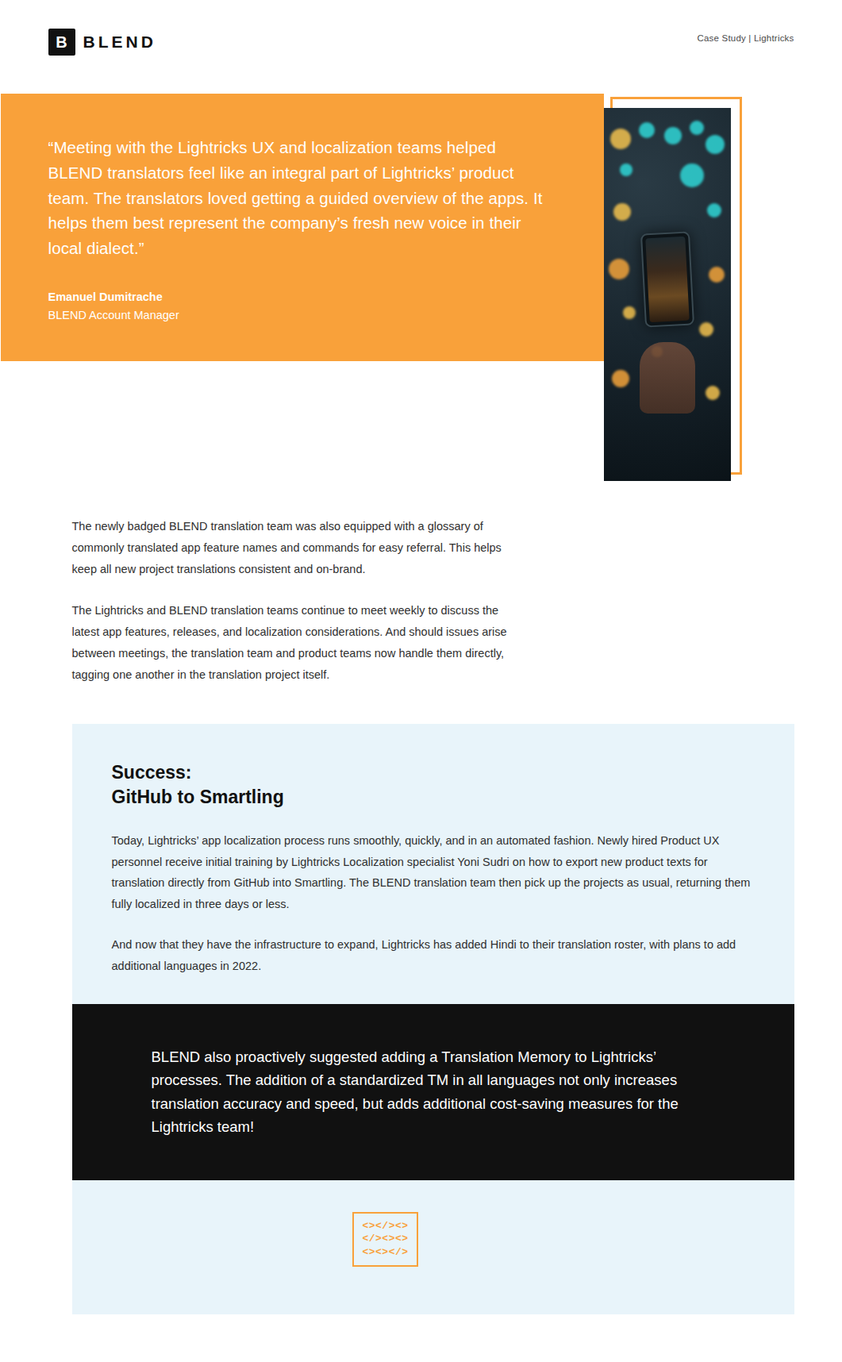B
BLEND
Case Study | Lightricks
“Meeting with the Lightricks UX and localization teams helped BLEND translators feel like an integral part of Lightricks’ product team. The translators loved getting a guided overview of the apps. It helps them best represent the company’s fresh new voice in their local dialect.”
Emanuel Dumitrache
BLEND Account Manager
The newly badged BLEND translation team was also equipped with a glossary of commonly translated app feature names and commands for easy referral. This helps keep all new project translations consistent and on-brand.
The Lightricks and BLEND translation teams continue to meet weekly to discuss the latest app features, releases, and localization considerations. And should issues arise between meetings, the translation team and product teams now handle them directly, tagging one another in the translation project itself.
Success:
GitHub to Smartling
Today, Lightricks’ app localization process runs smoothly, quickly, and in an automated fashion. Newly hired Product UX personnel receive initial training by Lightricks Localization specialist Yoni Sudri on how to export new product texts for translation directly from GitHub into Smartling. The BLEND translation team then pick up the projects as usual, returning them fully localized in three days or less.
And now that they have the infrastructure to expand, Lightricks has added Hindi to their translation roster, with plans to add additional languages in 2022.
BLEND also proactively suggested adding a Translation Memory to Lightricks’ processes. The addition of a standardized TM in all languages not only increases translation accuracy and speed, but adds additional cost-saving measures for the Lightricks team!
<></><>
</><><>
<><></>